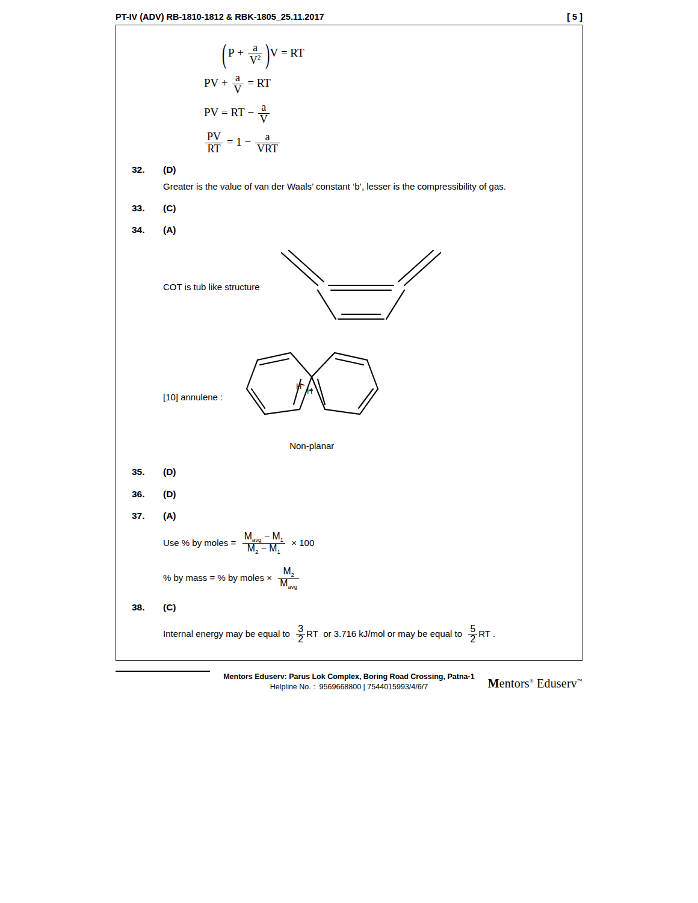PT-IV (ADV) RB-1810-1812 & RBK-1805_25.11.2017
[ 5 ]
P + aV2 V = RT
PV + aV = RT
PV = RT − aV
PV RT = 1 − aVRT
32.
(D)
Greater is the value of van der Waals’ constant ‘b’, lesser is the compressibility of gas.
33.
(C)
34.
(A)
COT is tub like structure
[10] annulene :
H H
Non-planar
35.
(D)
36.
(D)
37.
(A)
Use % by moles = Mavg − M1 M2 − M1 × 100
% by mass = % by moles × M2 Mavg
38.
(C)
Internal energy may be equal to 32 RT or 3.716 kJ/mol or may be equal to 52 RT .
Mentors Eduserv: Parus Lok Complex, Boring Road Crossing, Patna-1
Helpline No. : 9569668800 | 7544015993/4/6/7
Mentors® Eduserv™